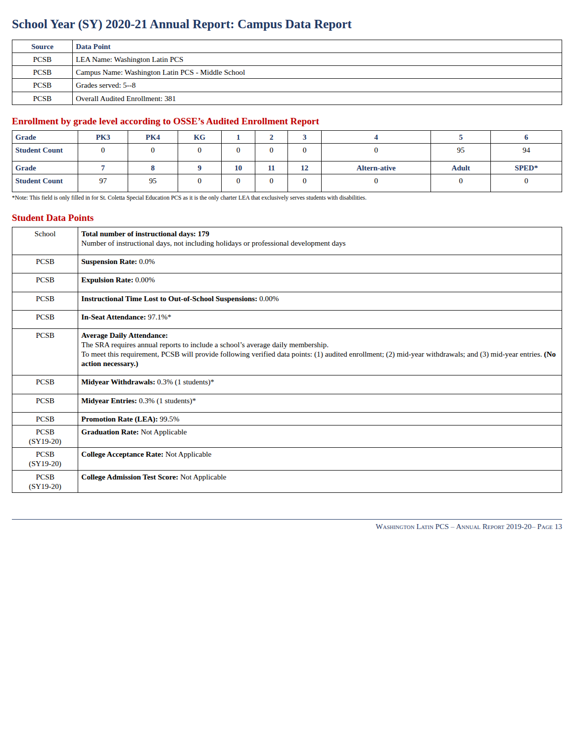School Year (SY) 2020-21 Annual Report: Campus Data Report
| Source | Data Point |
| PCSB | LEA Name: Washington Latin PCS |
| PCSB | Campus Name: Washington Latin PCS - Middle School |
| PCSB | Grades served: 5--8 |
| PCSB | Overall Audited Enrollment: 381 |
Enrollment by grade level according to OSSE’s Audited Enrollment Report
| Grade | PK3 | PK4 | KG | 1 | 2 | 3 | 4 | 5 | 6 |
| Student Count | 0 | 0 | 0 | 0 | 0 | 0 | 0 | 95 | 94 |
| Grade | 7 | 8 | 9 | 10 | 11 | 12 | Altern-ative | Adult | SPED* |
| Student Count | 97 | 95 | 0 | 0 | 0 | 0 | 0 | 0 | 0 |
*Note: This field is only filled in for St. Coletta Special Education PCS as it is the only charter LEA that exclusively serves students with disabilities.
Student Data Points
| School | Total number of instructional days: 179 Number of instructional days, not including holidays or professional development days |
| PCSB | Suspension Rate: 0.0% |
| PCSB | Expulsion Rate: 0.00% |
| PCSB | Instructional Time Lost to Out-of-School Suspensions: 0.00% |
| PCSB | In-Seat Attendance: 97.1%* |
| PCSB | Average Daily Attendance: The SRA requires annual reports to include a school’s average daily membership. To meet this requirement, PCSB will provide following verified data points: (1) audited enrollment; (2) mid-year withdrawals; and (3) mid-year entries. (No action necessary.) |
| PCSB | Midyear Withdrawals: 0.3% (1 students)* |
| PCSB | Midyear Entries: 0.3% (1 students)* |
| PCSB | Promotion Rate (LEA): 99.5% |
| PCSB (SY19-20) | Graduation Rate: Not Applicable |
| PCSB (SY19-20) | College Acceptance Rate: Not Applicable |
| PCSB (SY19-20) | College Admission Test Score: Not Applicable |
Washington Latin PCS – Annual Report 2019-20– Page 13